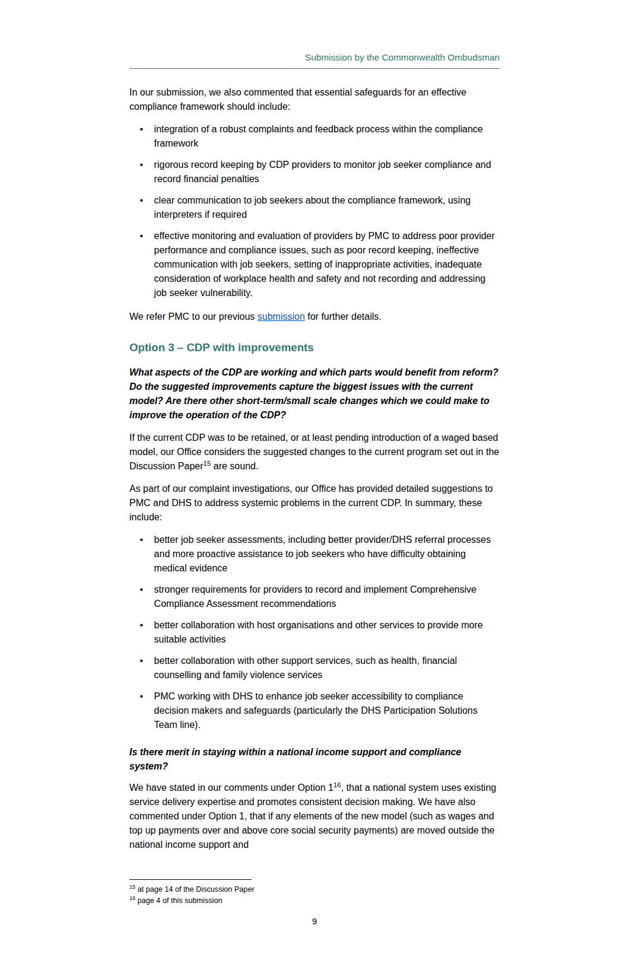Submission by the Commonwealth Ombudsman
In our submission, we also commented that essential safeguards for an effective compliance framework should include:
integration of a robust complaints and feedback process within the compliance framework
rigorous record keeping by CDP providers to monitor job seeker compliance and record financial penalties
clear communication to job seekers about the compliance framework, using interpreters if required
effective monitoring and evaluation of providers by PMC to address poor provider performance and compliance issues, such as poor record keeping, ineffective communication with job seekers, setting of inappropriate activities, inadequate consideration of workplace health and safety and not recording and addressing job seeker vulnerability.
We refer PMC to our previous submission for further details.
Option 3 – CDP with improvements
What aspects of the CDP are working and which parts would benefit from reform? Do the suggested improvements capture the biggest issues with the current model? Are there other short-term/small scale changes which we could make to improve the operation of the CDP?
If the current CDP was to be retained, or at least pending introduction of a waged based model, our Office considers the suggested changes to the current program set out in the Discussion Paper15 are sound.
As part of our complaint investigations, our Office has provided detailed suggestions to PMC and DHS to address systemic problems in the current CDP. In summary, these include:
better job seeker assessments, including better provider/DHS referral processes and more proactive assistance to job seekers who have difficulty obtaining medical evidence
stronger requirements for providers to record and implement Comprehensive Compliance Assessment recommendations
better collaboration with host organisations and other services to provide more suitable activities
better collaboration with other support services, such as health, financial counselling and family violence services
PMC working with DHS to enhance job seeker accessibility to compliance decision makers and safeguards (particularly the DHS Participation Solutions Team line).
Is there merit in staying within a national income support and compliance system?
We have stated in our comments under Option 116, that a national system uses existing service delivery expertise and promotes consistent decision making. We have also commented under Option 1, that if any elements of the new model (such as wages and top up payments over and above core social security payments) are moved outside the national income support and
15 at page 14 of the Discussion Paper
16 page 4 of this submission
9